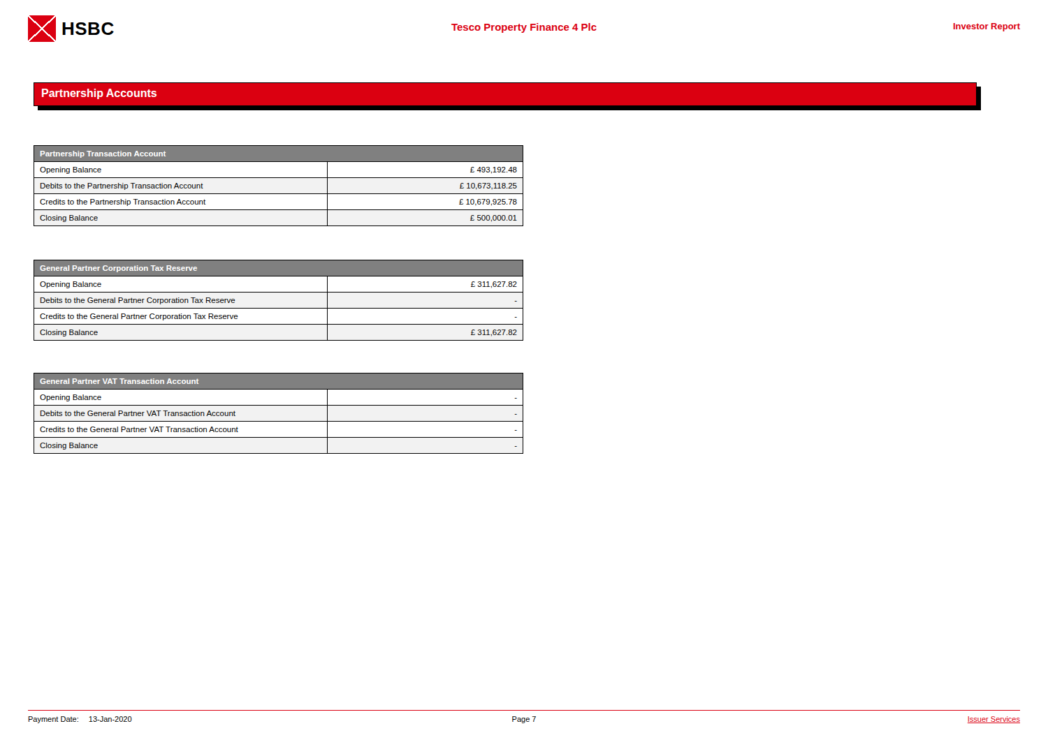HSBC
Tesco Property Finance 4 Plc
Investor Report
Partnership Accounts
| Partnership Transaction Account |
| --- |
| Opening Balance | £ 493,192.48 |
| Debits to the Partnership Transaction Account | £ 10,673,118.25 |
| Credits to the Partnership Transaction Account | £ 10,679,925.78 |
| Closing Balance | £ 500,000.01 |
| General Partner Corporation Tax Reserve |
| --- |
| Opening Balance | £ 311,627.82 |
| Debits to the General Partner Corporation Tax Reserve | - |
| Credits to the General Partner Corporation Tax Reserve | - |
| Closing Balance | £ 311,627.82 |
| General Partner VAT Transaction Account |
| --- |
| Opening Balance | - |
| Debits to the General Partner VAT Transaction Account | - |
| Credits to the General Partner VAT Transaction Account | - |
| Closing Balance | - |
Payment Date: 13-Jan-2020
Page 7
Issuer Services